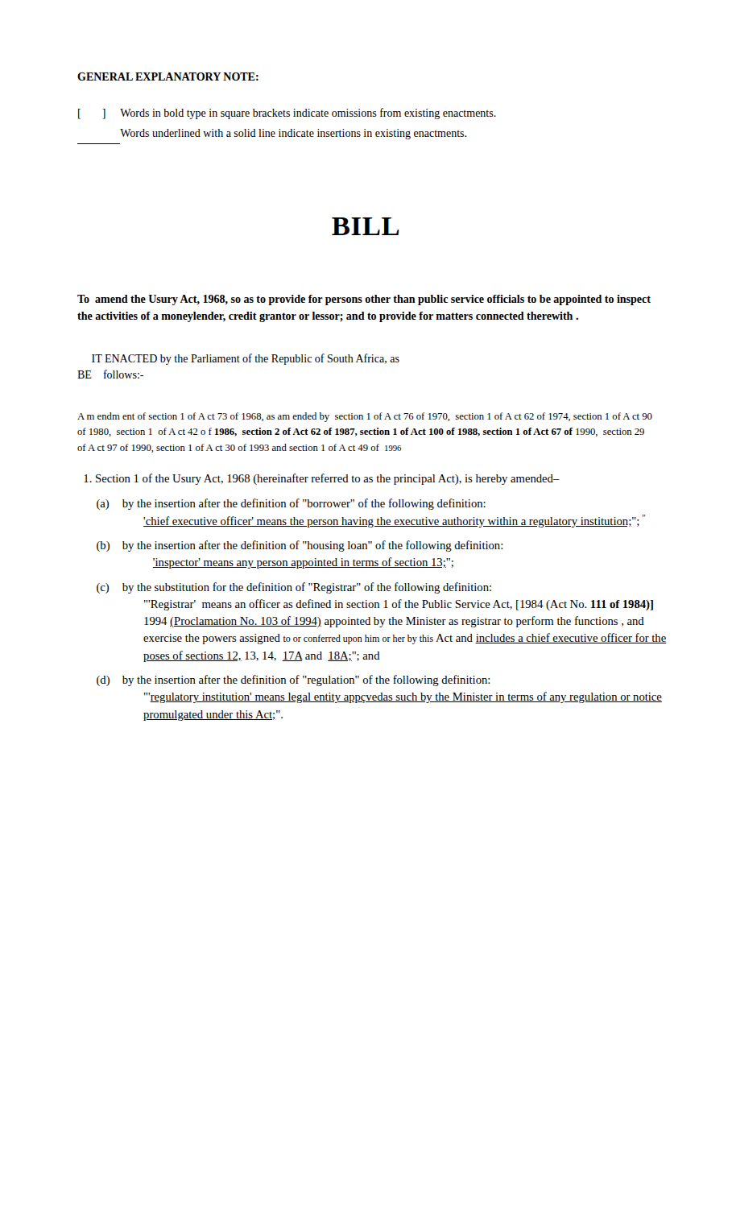GENERAL EXPLANATORY NOTE:
| [ | ] | Words in bold type in square brackets indicate omissions from existing enactments . |
| | Words underlined with a solid line indicate insertions in existing enactments. |
BILL
To amend the Usury Act, 1968, so as to provide for persons other than public service officials to be appointed to inspect the activities of a moneylender, credit grantor or lessor; and to provide for matters connected therewith .
IT ENACTED by the Parliament of the Republic of South Africa, as
BE follows:-
A m endm ent of section 1 of A ct 73 of 1968, as am ended by section 1 of A ct 76 of 1970, section 1 of A ct 62 of 1974, section 1 of A ct 90 of 1980, section 1 of A ct 42 o f 1986, section 2 of Act 62 of 1987, section 1 of Act 100 of 1988, section 1 of Act 67 of 1990, section 29 of A ct 97 of 1990, section 1 of A ct 30 of 1993 and section 1 of A ct 49 of 1996
1. Section 1 of the Usury Act, 1968 (hereinafter referred to as the principal Act), is hereby amended–
| (a) | by the insertion after the definition of "borrower" of the following definition: 'chief executive officer' means the person having the executive authority within a regulatory institution; "; ” |
| (b) | by the insertion after the definition of "housing loan" of the following definition: 'inspector' means any person appointed in terms of section 13; "; |
| (c) | by the substitution for the definition of "Registrar" of the following definition: "'Registrar' means an officer as defined in section 1 of the Public Service Act, [1984 (Act No. 111 of 1984)] 1994 (Proclamation No. 103 of 1994) appointed by the Minister as registrar to perform the functions , and exercise the powers assigned to or conferred upon him or her by this Act and includes a chief executive officer for the poses of sections 12, 13, 14, 17A and 18A; "; and |
| (d) | by the insertion after the definition of "regulation" of the following definition: "' regulatory institution' means legal entity appçvedas such by the Minister in terms of any regulation or notice promulgated under this Act; ". |